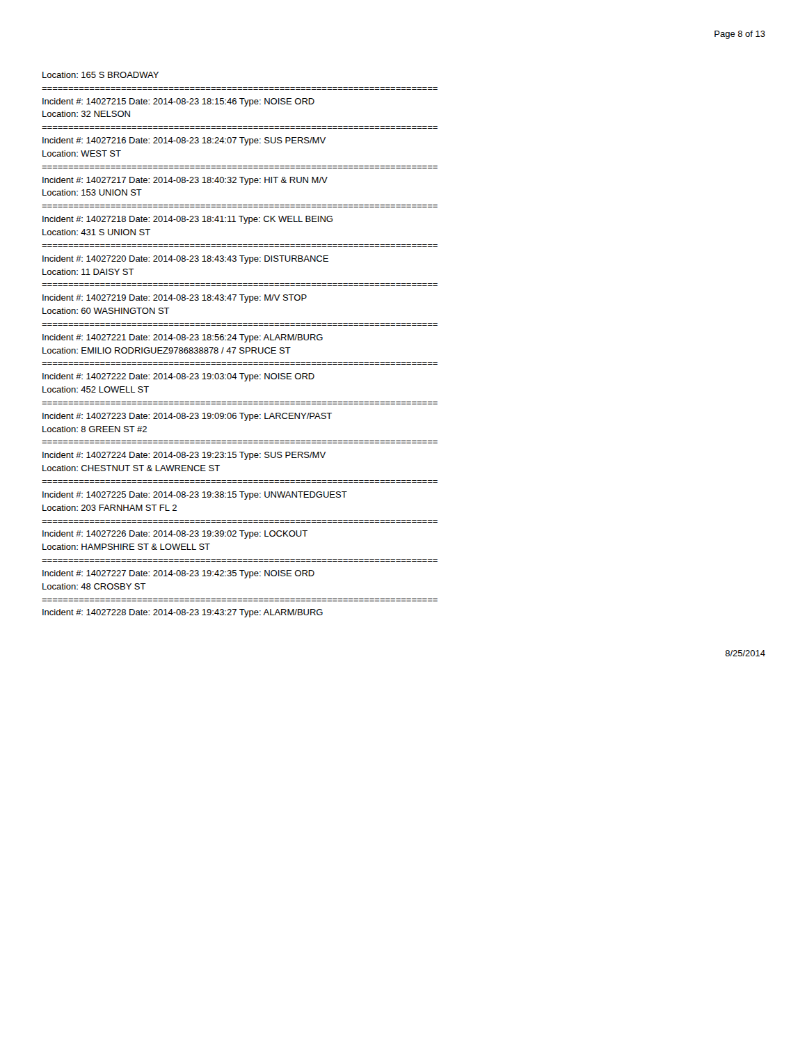Page 8 of 13
Location: 165 S BROADWAY =========================================================================== Incident #: 14027215 Date: 2014-08-23 18:15:46 Type: NOISE ORD Location: 32 NELSON =========================================================================== Incident #: 14027216 Date: 2014-08-23 18:24:07 Type: SUS PERS/MV Location: WEST ST =========================================================================== Incident #: 14027217 Date: 2014-08-23 18:40:32 Type: HIT & RUN M/V Location: 153 UNION ST =========================================================================== Incident #: 14027218 Date: 2014-08-23 18:41:11 Type: CK WELL BEING Location: 431 S UNION ST =========================================================================== Incident #: 14027220 Date: 2014-08-23 18:43:43 Type: DISTURBANCE Location: 11 DAISY ST =========================================================================== Incident #: 14027219 Date: 2014-08-23 18:43:47 Type: M/V STOP Location: 60 WASHINGTON ST =========================================================================== Incident #: 14027221 Date: 2014-08-23 18:56:24 Type: ALARM/BURG Location: EMILIO RODRIGUEZ9786838878 / 47 SPRUCE ST =========================================================================== Incident #: 14027222 Date: 2014-08-23 19:03:04 Type: NOISE ORD Location: 452 LOWELL ST =========================================================================== Incident #: 14027223 Date: 2014-08-23 19:09:06 Type: LARCENY/PAST Location: 8 GREEN ST #2 =========================================================================== Incident #: 14027224 Date: 2014-08-23 19:23:15 Type: SUS PERS/MV Location: CHESTNUT ST & LAWRENCE ST =========================================================================== Incident #: 14027225 Date: 2014-08-23 19:38:15 Type: UNWANTEDGUEST Location: 203 FARNHAM ST FL 2 =========================================================================== Incident #: 14027226 Date: 2014-08-23 19:39:02 Type: LOCKOUT Location: HAMPSHIRE ST & LOWELL ST =========================================================================== Incident #: 14027227 Date: 2014-08-23 19:42:35 Type: NOISE ORD Location: 48 CROSBY ST =========================================================================== Incident #: 14027228 Date: 2014-08-23 19:43:27 Type: ALARM/BURG
8/25/2014